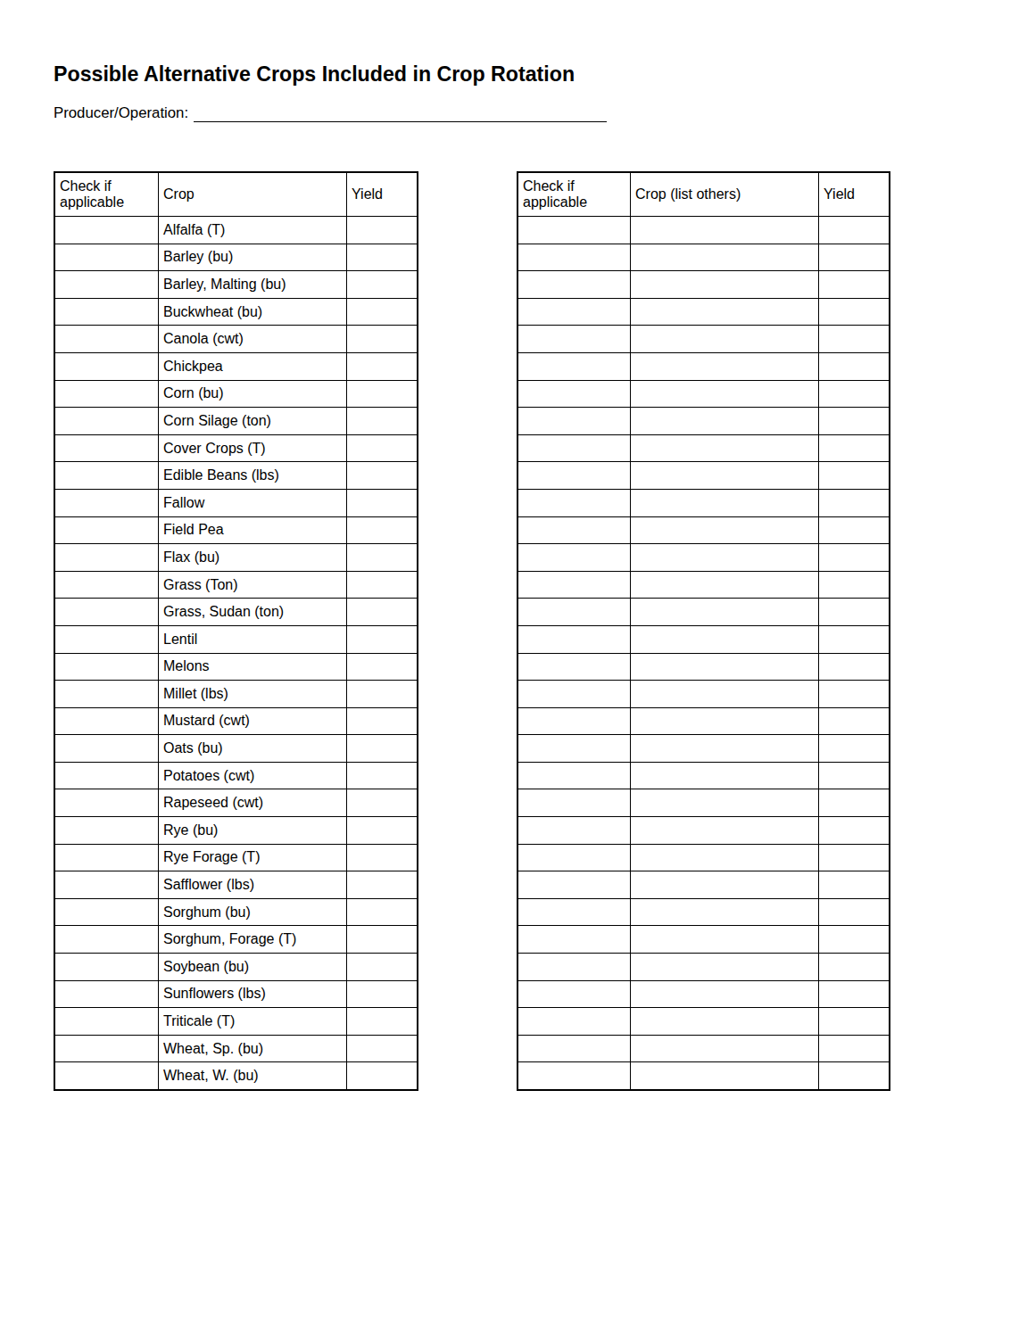Possible Alternative Crops Included in Crop Rotation
Producer/Operation:
| Check if applicable | Crop | Yield |
| --- | --- | --- |
| | Alfalfa (T) | |
| | Barley (bu) | |
| | Barley, Malting (bu) | |
| | Buckwheat (bu) | |
| | Canola (cwt) | |
| | Chickpea | |
| | Corn (bu) | |
| | Corn Silage (ton) | |
| | Cover Crops (T) | |
| | Edible Beans (lbs) | |
| | Fallow | |
| | Field Pea | |
| | Flax (bu) | |
| | Grass (Ton) | |
| | Grass, Sudan (ton) | |
| | Lentil | |
| | Melons | |
| | Millet (lbs) | |
| | Mustard (cwt) | |
| | Oats (bu) | |
| | Potatoes (cwt) | |
| | Rapeseed (cwt) | |
| | Rye (bu) | |
| | Rye Forage (T) | |
| | Safflower (lbs) | |
| | Sorghum (bu) | |
| | Sorghum, Forage (T) | |
| | Soybean (bu) | |
| | Sunflowers (lbs) | |
| | Triticale (T) | |
| | Wheat, Sp. (bu) | |
| | Wheat, W. (bu) | |
| Check if applicable | Crop (list others) | Yield |
| --- | --- | --- |